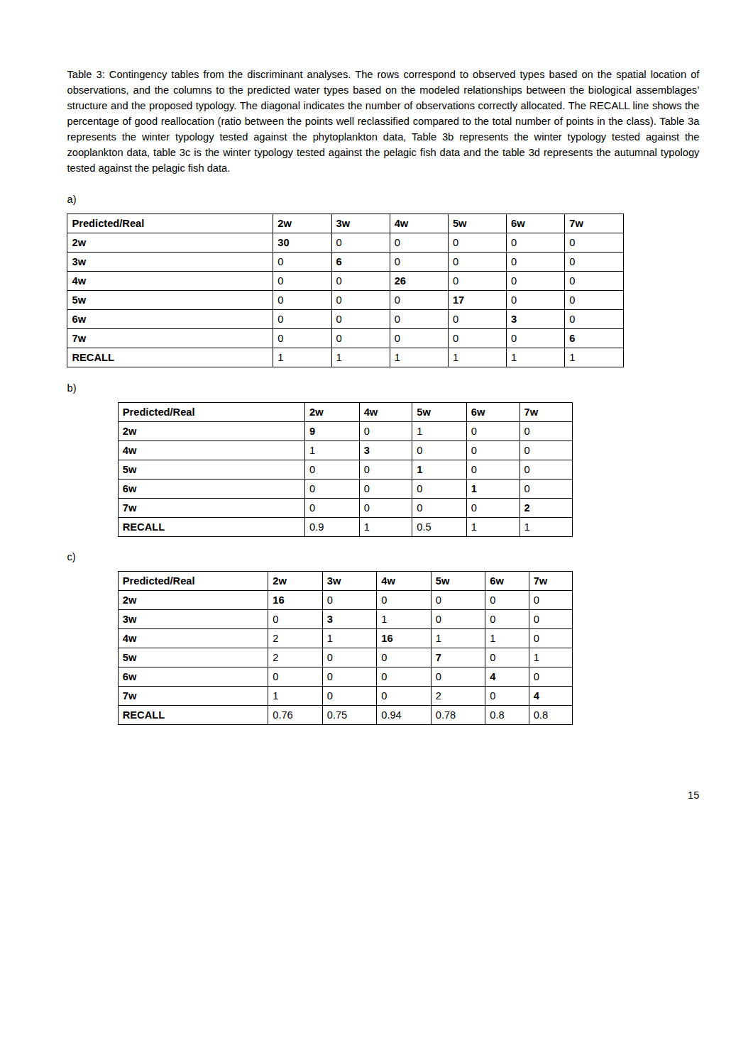Table 3: Contingency tables from the discriminant analyses. The rows correspond to observed types based on the spatial location of observations, and the columns to the predicted water types based on the modeled relationships between the biological assemblages’ structure and the proposed typology. The diagonal indicates the number of observations correctly allocated. The RECALL line shows the percentage of good reallocation (ratio between the points well reclassified compared to the total number of points in the class). Table 3a represents the winter typology tested against the phytoplankton data, Table 3b represents the winter typology tested against the zooplankton data, table 3c is the winter typology tested against the pelagic fish data and the table 3d represents the autumnal typology tested against the pelagic fish data.
a)
| Predicted/Real | 2w | 3w | 4w | 5w | 6w | 7w |
| --- | --- | --- | --- | --- | --- | --- |
| 2w | 30 | 0 | 0 | 0 | 0 | 0 |
| 3w | 0 | 6 | 0 | 0 | 0 | 0 |
| 4w | 0 | 0 | 26 | 0 | 0 | 0 |
| 5w | 0 | 0 | 0 | 17 | 0 | 0 |
| 6w | 0 | 0 | 0 | 0 | 3 | 0 |
| 7w | 0 | 0 | 0 | 0 | 0 | 6 |
| RECALL | 1 | 1 | 1 | 1 | 1 | 1 |
b)
| Predicted/Real | 2w | 4w | 5w | 6w | 7w |
| --- | --- | --- | --- | --- | --- |
| 2w | 9 | 0 | 1 | 0 | 0 |
| 4w | 1 | 3 | 0 | 0 | 0 |
| 5w | 0 | 0 | 1 | 0 | 0 |
| 6w | 0 | 0 | 0 | 1 | 0 |
| 7w | 0 | 0 | 0 | 0 | 2 |
| RECALL | 0.9 | 1 | 0.5 | 1 | 1 |
c)
| Predicted/Real | 2w | 3w | 4w | 5w | 6w | 7w |
| --- | --- | --- | --- | --- | --- | --- |
| 2w | 16 | 0 | 0 | 0 | 0 | 0 |
| 3w | 0 | 3 | 1 | 0 | 0 | 0 |
| 4w | 2 | 1 | 16 | 1 | 1 | 0 |
| 5w | 2 | 0 | 0 | 7 | 0 | 1 |
| 6w | 0 | 0 | 0 | 0 | 4 | 0 |
| 7w | 1 | 0 | 0 | 2 | 0 | 4 |
| RECALL | 0.76 | 0.75 | 0.94 | 0.78 | 0.8 | 0.8 |
15